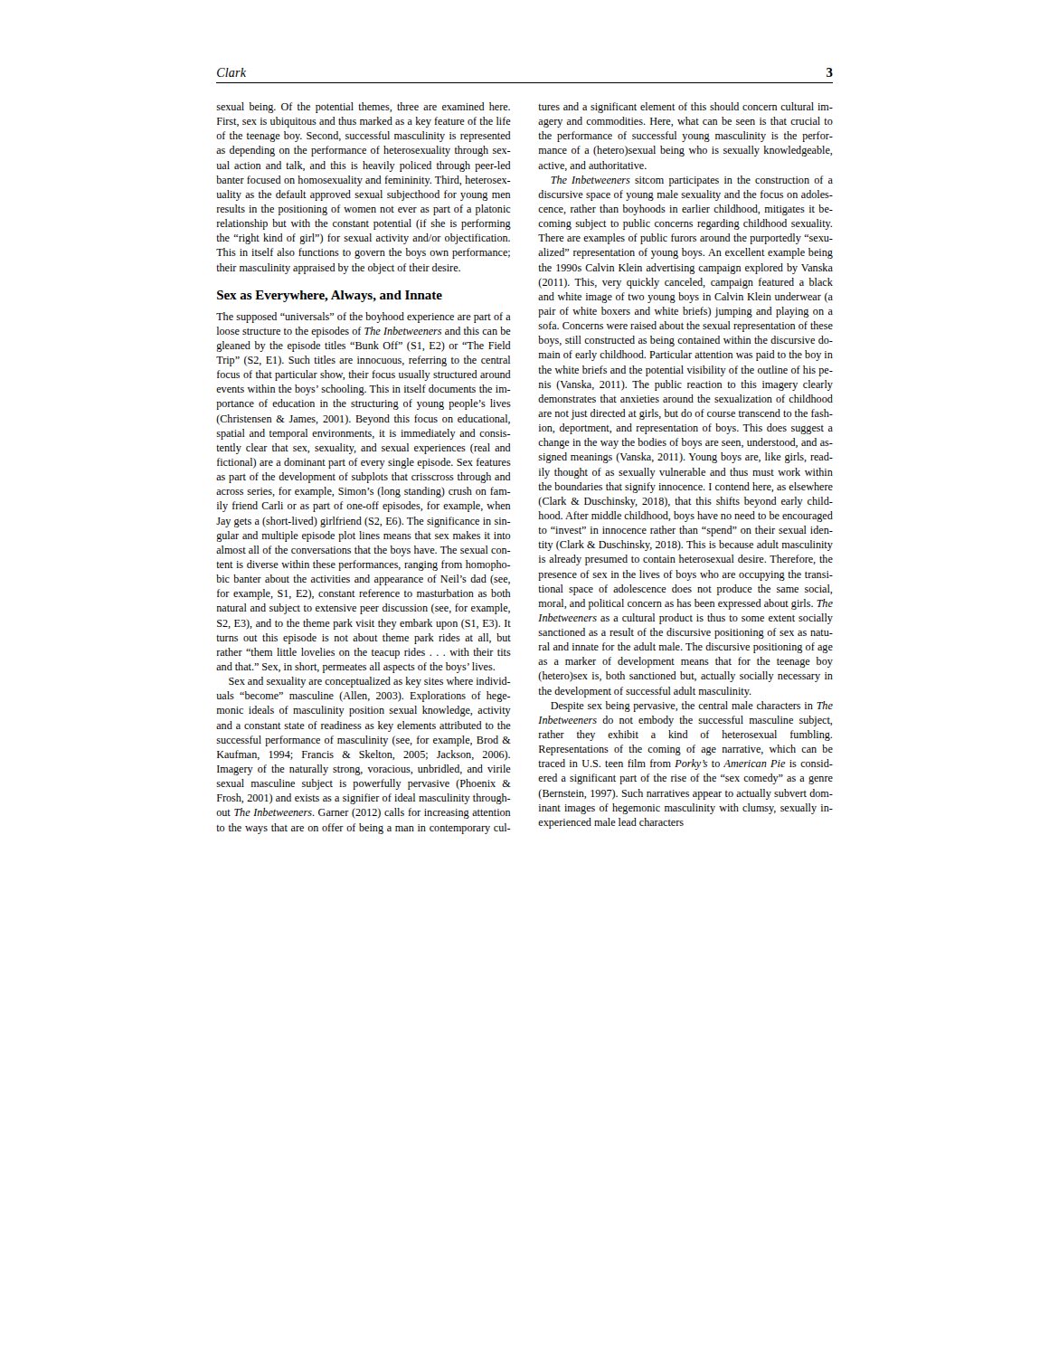Clark 3
sexual being. Of the potential themes, three are examined here. First, sex is ubiquitous and thus marked as a key feature of the life of the teenage boy. Second, successful masculinity is represented as depending on the performance of heterosexuality through sexual action and talk, and this is heavily policed through peer-led banter focused on homosexuality and femininity. Third, heterosexuality as the default approved sexual subjecthood for young men results in the positioning of women not ever as part of a platonic relationship but with the constant potential (if she is performing the “right kind of girl”) for sexual activity and/or objectification. This in itself also functions to govern the boys own performance; their masculinity appraised by the object of their desire.
Sex as Everywhere, Always, and Innate
The supposed “universals” of the boyhood experience are part of a loose structure to the episodes of The Inbetweeners and this can be gleaned by the episode titles “Bunk Off” (S1, E2) or “The Field Trip” (S2, E1). Such titles are innocuous, referring to the central focus of that particular show, their focus usually structured around events within the boys’ schooling. This in itself documents the importance of education in the structuring of young people’s lives (Christensen & James, 2001). Beyond this focus on educational, spatial and temporal environments, it is immediately and consistently clear that sex, sexuality, and sexual experiences (real and fictional) are a dominant part of every single episode. Sex features as part of the development of subplots that crisscross through and across series, for example, Simon’s (long standing) crush on family friend Carli or as part of one-off episodes, for example, when Jay gets a (short-lived) girlfriend (S2, E6). The significance in singular and multiple episode plot lines means that sex makes it into almost all of the conversations that the boys have. The sexual content is diverse within these performances, ranging from homophobic banter about the activities and appearance of Neil’s dad (see, for example, S1, E2), constant reference to masturbation as both natural and subject to extensive peer discussion (see, for example, S2, E3), and to the theme park visit they embark upon (S1, E3). It turns out this episode is not about theme park rides at all, but rather “them little lovelies on the teacup rides . . . with their tits and that.” Sex, in short, permeates all aspects of the boys’ lives.
Sex and sexuality are conceptualized as key sites where individuals “become” masculine (Allen, 2003). Explorations of hegemonic ideals of masculinity position sexual knowledge, activity and a constant state of readiness as key elements attributed to the successful performance of masculinity (see, for example, Brod & Kaufman, 1994; Francis & Skelton, 2005; Jackson, 2006). Imagery of the naturally strong, voracious, unbridled, and virile sexual masculine subject is powerfully pervasive (Phoenix & Frosh, 2001) and exists as a signifier of ideal masculinity throughout The Inbetweeners. Garner (2012) calls for increasing attention to the ways that are on offer of being a man in contemporary cultures and a significant element of this should concern cultural imagery and commodities. Here, what can be seen is that crucial to the performance of successful young masculinity is the performance of a (hetero)sexual being who is sexually knowledgeable, active, and authoritative.
The Inbetweeners sitcom participates in the construction of a discursive space of young male sexuality and the focus on adolescence, rather than boyhoods in earlier childhood, mitigates it becoming subject to public concerns regarding childhood sexuality. There are examples of public furors around the purportedly “sexualized” representation of young boys. An excellent example being the 1990s Calvin Klein advertising campaign explored by Vanska (2011). This, very quickly canceled, campaign featured a black and white image of two young boys in Calvin Klein underwear (a pair of white boxers and white briefs) jumping and playing on a sofa. Concerns were raised about the sexual representation of these boys, still constructed as being contained within the discursive domain of early childhood. Particular attention was paid to the boy in the white briefs and the potential visibility of the outline of his penis (Vanska, 2011). The public reaction to this imagery clearly demonstrates that anxieties around the sexualization of childhood are not just directed at girls, but do of course transcend to the fashion, deportment, and representation of boys. This does suggest a change in the way the bodies of boys are seen, understood, and assigned meanings (Vanska, 2011). Young boys are, like girls, readily thought of as sexually vulnerable and thus must work within the boundaries that signify innocence. I contend here, as elsewhere (Clark & Duschinsky, 2018), that this shifts beyond early childhood. After middle childhood, boys have no need to be encouraged to “invest” in innocence rather than “spend” on their sexual identity (Clark & Duschinsky, 2018). This is because adult masculinity is already presumed to contain heterosexual desire. Therefore, the presence of sex in the lives of boys who are occupying the transitional space of adolescence does not produce the same social, moral, and political concern as has been expressed about girls. The Inbetweeners as a cultural product is thus to some extent socially sanctioned as a result of the discursive positioning of sex as natural and innate for the adult male. The discursive positioning of age as a marker of development means that for the teenage boy (hetero)sex is, both sanctioned but, actually socially necessary in the development of successful adult masculinity.
Despite sex being pervasive, the central male characters in The Inbetweeners do not embody the successful masculine subject, rather they exhibit a kind of heterosexual fumbling. Representations of the coming of age narrative, which can be traced in U.S. teen film from Porky’s to American Pie is considered a significant part of the rise of the “sex comedy” as a genre (Bernstein, 1997). Such narratives appear to actually subvert dominant images of hegemonic masculinity with clumsy, sexually inexperienced male lead characters